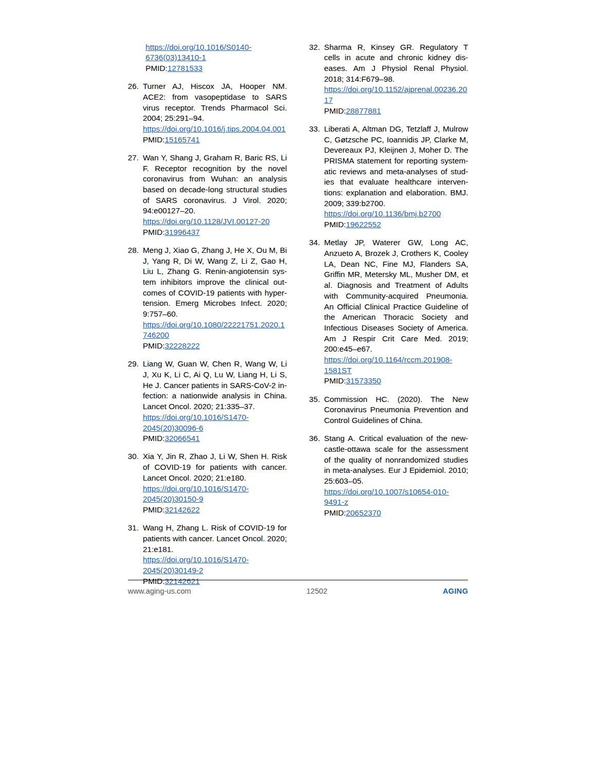https://doi.org/10.1016/S0140-6736(03)13410-1 PMID:12781533
26. Turner AJ, Hiscox JA, Hooper NM. ACE2: from vasopeptidase to SARS virus receptor. Trends Pharmacol Sci. 2004; 25:291–94. https://doi.org/10.1016/j.tips.2004.04.001 PMID:15165741
27. Wan Y, Shang J, Graham R, Baric RS, Li F. Receptor recognition by the novel coronavirus from Wuhan: an analysis based on decade-long structural studies of SARS coronavirus. J Virol. 2020; 94:e00127–20. https://doi.org/10.1128/JVI.00127-20 PMID:31996437
28. Meng J, Xiao G, Zhang J, He X, Ou M, Bi J, Yang R, Di W, Wang Z, Li Z, Gao H, Liu L, Zhang G. Renin-angiotensin system inhibitors improve the clinical outcomes of COVID-19 patients with hypertension. Emerg Microbes Infect. 2020; 9:757–60. https://doi.org/10.1080/22221751.2020.1746200 PMID:32228222
29. Liang W, Guan W, Chen R, Wang W, Li J, Xu K, Li C, Ai Q, Lu W, Liang H, Li S, He J. Cancer patients in SARS-CoV-2 infection: a nationwide analysis in China. Lancet Oncol. 2020; 21:335–37. https://doi.org/10.1016/S1470-2045(20)30096-6 PMID:32066541
30. Xia Y, Jin R, Zhao J, Li W, Shen H. Risk of COVID-19 for patients with cancer. Lancet Oncol. 2020; 21:e180. https://doi.org/10.1016/S1470-2045(20)30150-9 PMID:32142622
31. Wang H, Zhang L. Risk of COVID-19 for patients with cancer. Lancet Oncol. 2020; 21:e181. https://doi.org/10.1016/S1470-2045(20)30149-2 PMID:32142621
32. Sharma R, Kinsey GR. Regulatory T cells in acute and chronic kidney diseases. Am J Physiol Renal Physiol. 2018; 314:F679–98. https://doi.org/10.1152/ajprenal.00236.2017 PMID:28877881
33. Liberati A, Altman DG, Tetzlaff J, Mulrow C, Gøtzsche PC, Ioannidis JP, Clarke M, Devereaux PJ, Kleijnen J, Moher D. The PRISMA statement for reporting systematic reviews and meta-analyses of studies that evaluate healthcare interventions: explanation and elaboration. BMJ. 2009; 339:b2700. https://doi.org/10.1136/bmj.b2700 PMID:19622552
34. Metlay JP, Waterer GW, Long AC, Anzueto A, Brozek J, Crothers K, Cooley LA, Dean NC, Fine MJ, Flanders SA, Griffin MR, Metersky ML, Musher DM, et al. Diagnosis and Treatment of Adults with Community-acquired Pneumonia. An Official Clinical Practice Guideline of the American Thoracic Society and Infectious Diseases Society of America. Am J Respir Crit Care Med. 2019; 200:e45–e67. https://doi.org/10.1164/rccm.201908-1581ST PMID:31573350
35. Commission HC. (2020). The New Coronavirus Pneumonia Prevention and Control Guidelines of China.
36. Stang A. Critical evaluation of the newcastle-ottawa scale for the assessment of the quality of nonrandomized studies in meta-analyses. Eur J Epidemiol. 2010; 25:603–05. https://doi.org/10.1007/s10654-010-9491-z PMID:20652370
www.aging-us.com 12502 AGING